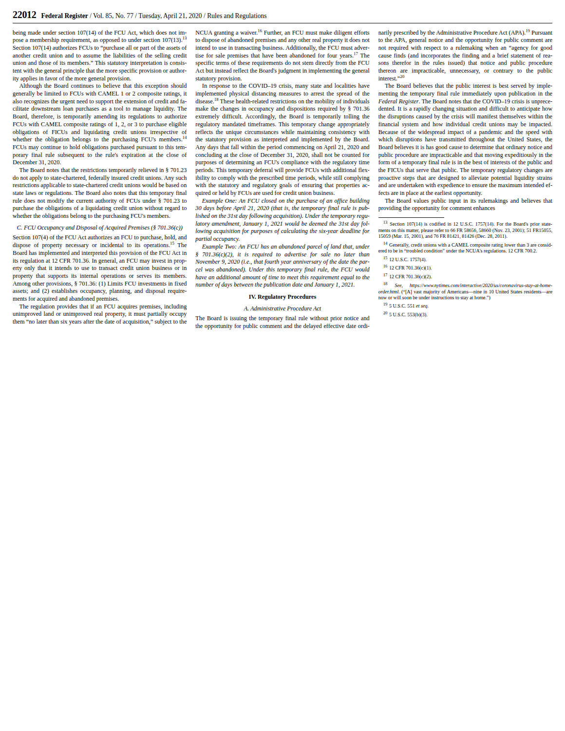22012 Federal Register / Vol. 85, No. 77 / Tuesday, April 21, 2020 / Rules and Regulations
being made under section 107(14) of the FCU Act, which does not impose a membership requirement, as opposed to under section 107(13).13 Section 107(14) authorizes FCUs to “purchase all or part of the assets of another credit union and to assume the liabilities of the selling credit union and those of its members.” This statutory interpretation is consistent with the general principle that the more specific provision or authority applies in favor of the more general provision.
Although the Board continues to believe that this exception should generally be limited to FCUs with CAMEL 1 or 2 composite ratings, it also recognizes the urgent need to support the extension of credit and facilitate downstream loan purchases as a tool to manage liquidity. The Board, therefore, is temporarily amending its regulations to authorize FCUs with CAMEL composite ratings of 1, 2, or 3 to purchase eligible obligations of FICUs and liquidating credit unions irrespective of whether the obligation belongs to the purchasing FCU's members.14 FCUs may continue to hold obligations purchased pursuant to this temporary final rule subsequent to the rule's expiration at the close of December 31, 2020.
The Board notes that the restrictions temporarily relieved in § 701.23 do not apply to state-chartered, federally insured credit unions. Any such restrictions applicable to state-chartered credit unions would be based on state laws or regulations. The Board also notes that this temporary final rule does not modify the current authority of FCUs under § 701.23 to purchase the obligations of a liquidating credit union without regard to whether the obligations belong to the purchasing FCU's members.
C. FCU Occupancy and Disposal of Acquired Premises (§ 701.36(c))
Section 107(4) of the FCU Act authorizes an FCU to purchase, hold, and dispose of property necessary or incidental to its operations.15 The Board has implemented and interpreted this provision of the FCU Act in its regulation at 12 CFR 701.36. In general, an FCU may invest in property only that it intends to use to transact credit union business or in property that supports its internal operations or serves its members. Among other provisions, § 701.36: (1) Limits FCU investments in fixed assets; and (2) establishes occupancy, planning, and disposal requirements for acquired and abandoned premises.
The regulation provides that if an FCU acquires premises, including unimproved land or unimproved real property, it must partially occupy them “no later than six years after the date of acquisition,” subject to the NCUA granting a waiver.16 Further, an FCU must make diligent efforts to dispose of abandoned premises and any other real property it does not intend to use in transacting business. Additionally, the FCU must advertise for sale premises that have been abandoned for four years.17 The specific terms of these requirements do not stem directly from the FCU Act but instead reflect the Board's judgment in implementing the general statutory provision.
In response to the COVID–19 crisis, many state and localities have implemented physical distancing measures to arrest the spread of the disease.18 These health-related restrictions on the mobility of individuals make the changes in occupancy and dispositions required by § 701.36 extremely difficult. Accordingly, the Board is temporarily tolling the regulatory mandated timeframes. This temporary change appropriately reflects the unique circumstances while maintaining consistency with the statutory provision as interpreted and implemented by the Board. Any days that fall within the period commencing on April 21, 2020 and concluding at the close of December 31, 2020, shall not be counted for purposes of determining an FCU's compliance with the regulatory time periods. This temporary deferral will provide FCUs with additional flexibility to comply with the prescribed time periods, while still complying with the statutory and regulatory goals of ensuring that properties acquired or held by FCUs are used for credit union business.
Example One: An FCU closed on the purchase of an office building 30 days before April 21, 2020 (that is, the temporary final rule is published on the 31st day following acquisition). Under the temporary regulatory amendment, January 1, 2021 would be deemed the 31st day following acquisition for purposes of calculating the six-year deadline for partial occupancy.
Example Two: An FCU has an abandoned parcel of land that, under § 701.36(c)(2), it is required to advertise for sale no later than November 9, 2020 (i.e., that fourth year anniversary of the date the parcel was abandoned). Under this temporary final rule, the FCU would have an additional amount of time to meet this requirement equal to the number of days between the publication date and January 1, 2021.
IV. Regulatory Procedures
A. Administrative Procedure Act
The Board is issuing the temporary final rule without prior notice and the opportunity for public comment and the delayed effective date ordinarily prescribed by the Administrative Procedure Act (APA).19 Pursuant to the APA, general notice and the opportunity for public comment are not required with respect to a rulemaking when an “agency for good cause finds (and incorporates the finding and a brief statement of reasons therefor in the rules issued) that notice and public procedure thereon are impracticable, unnecessary, or contrary to the public interest.”20
The Board believes that the public interest is best served by implementing the temporary final rule immediately upon publication in the Federal Register. The Board notes that the COVID–19 crisis is unprecedented. It is a rapidly changing situation and difficult to anticipate how the disruptions caused by the crisis will manifest themselves within the financial system and how individual credit unions may be impacted. Because of the widespread impact of a pandemic and the speed with which disruptions have transmitted throughout the United States, the Board believes it is has good cause to determine that ordinary notice and public procedure are impracticable and that moving expeditiously in the form of a temporary final rule is in the best of interests of the public and the FICUs that serve that public. The temporary regulatory changes are proactive steps that are designed to alleviate potential liquidity strains and are undertaken with expedience to ensure the maximum intended effects are in place at the earliest opportunity.
The Board values public input in its rulemakings and believes that providing the opportunity for comment enhances
13 Section 107(14) is codified in 12 U.S.C. 1757(14). For the Board's prior statements on this matter, please refer to 66 FR 58656, 58660 (Nov. 23, 2001); 51 FR15055, 15059 (Mar. 15, 2001), and 76 FR 81421, 81426 (Dec. 28, 2011).
14 Generally, credit unions with a CAMEL composite rating lower than 3 are considered to be in “troubled condition” under the NCUA's regulations. 12 CFR 700.2.
15 12 U.S.C. 1757(4).
16 12 CFR 701.36(c)(1).
17 12 CFR 701.36(c)(2).
18 See, https://www.nytimes.com/interactive/2020/us/coronavirus-stay-at-home-order.html. (“[A] vast majority of Americans—nine in 10 United States residents—are now or will soon be under instructions to stay at home.”)
19 5 U.S.C. 551 et seq.
20 5 U.S.C. 553(b)(3).